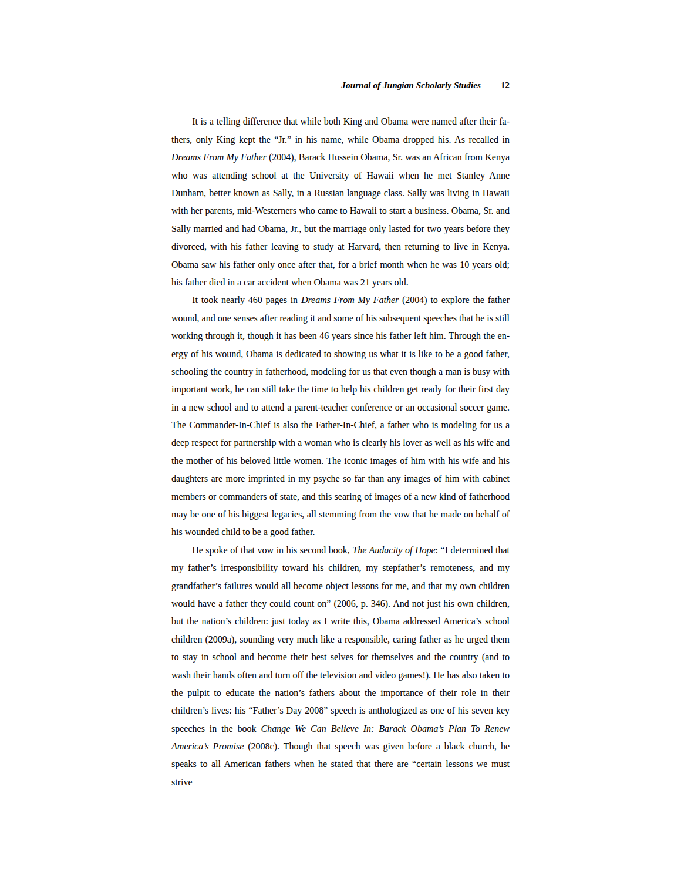Journal of Jungian Scholarly Studies12
It is a telling difference that while both King and Obama were named after their fathers, only King kept the “Jr.” in his name, while Obama dropped his. As recalled in Dreams From My Father (2004), Barack Hussein Obama, Sr. was an African from Kenya who was attending school at the University of Hawaii when he met Stanley Anne Dunham, better known as Sally, in a Russian language class. Sally was living in Hawaii with her parents, mid-Westerners who came to Hawaii to start a business. Obama, Sr. and Sally married and had Obama, Jr., but the marriage only lasted for two years before they divorced, with his father leaving to study at Harvard, then returning to live in Kenya. Obama saw his father only once after that, for a brief month when he was 10 years old; his father died in a car accident when Obama was 21 years old.
It took nearly 460 pages in Dreams From My Father (2004) to explore the father wound, and one senses after reading it and some of his subsequent speeches that he is still working through it, though it has been 46 years since his father left him. Through the energy of his wound, Obama is dedicated to showing us what it is like to be a good father, schooling the country in fatherhood, modeling for us that even though a man is busy with important work, he can still take the time to help his children get ready for their first day in a new school and to attend a parent-teacher conference or an occasional soccer game. The Commander-In-Chief is also the Father-In-Chief, a father who is modeling for us a deep respect for partnership with a woman who is clearly his lover as well as his wife and the mother of his beloved little women. The iconic images of him with his wife and his daughters are more imprinted in my psyche so far than any images of him with cabinet members or commanders of state, and this searing of images of a new kind of fatherhood may be one of his biggest legacies, all stemming from the vow that he made on behalf of his wounded child to be a good father.
He spoke of that vow in his second book, The Audacity of Hope: “I determined that my father’s irresponsibility toward his children, my stepfather’s remoteness, and my grandfather’s failures would all become object lessons for me, and that my own children would have a father they could count on” (2006, p. 346). And not just his own children, but the nation’s children: just today as I write this, Obama addressed America’s school children (2009a), sounding very much like a responsible, caring father as he urged them to stay in school and become their best selves for themselves and the country (and to wash their hands often and turn off the television and video games!). He has also taken to the pulpit to educate the nation’s fathers about the importance of their role in their children’s lives: his “Father’s Day 2008” speech is anthologized as one of his seven key speeches in the book Change We Can Believe In: Barack Obama’s Plan To Renew America’s Promise (2008c). Though that speech was given before a black church, he speaks to all American fathers when he stated that there are “certain lessons we must strive